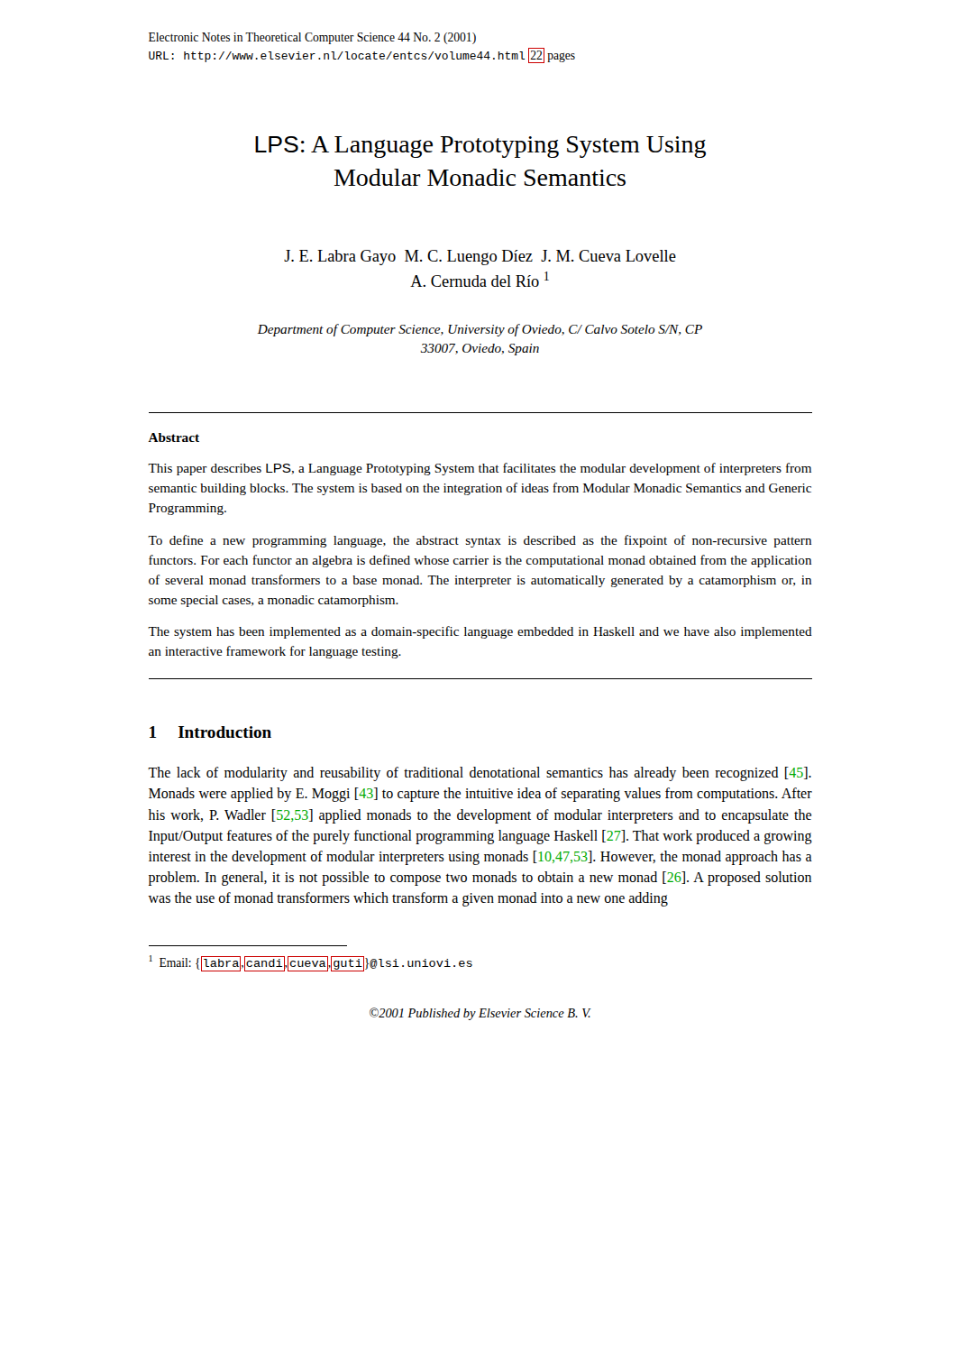Electronic Notes in Theoretical Computer Science 44 No. 2 (2001)
URL: http://www.elsevier.nl/locate/entcs/volume44.html 22 pages
LPS: A Language Prototyping System Using
Modular Monadic Semantics
J. E. Labra Gayo M. C. Luengo Díez J. M. Cueva Lovelle
A. Cernuda del Río 1
Department of Computer Science, University of Oviedo, C/ Calvo Sotelo S/N, CP
33007, Oviedo, Spain
Abstract
This paper describes LPS, a Language Prototyping System that facilitates the modular development of interpreters from semantic building blocks. The system is based on the integration of ideas from Modular Monadic Semantics and Generic Programming.
To define a new programming language, the abstract syntax is described as the fixpoint of non-recursive pattern functors. For each functor an algebra is defined whose carrier is the computational monad obtained from the application of several monad transformers to a base monad. The interpreter is automatically generated by a catamorphism or, in some special cases, a monadic catamorphism.
The system has been implemented as a domain-specific language embedded in Haskell and we have also implemented an interactive framework for language testing.
1 Introduction
The lack of modularity and reusability of traditional denotational semantics has already been recognized [45]. Monads were applied by E. Moggi [43] to capture the intuitive idea of separating values from computations. After his work, P. Wadler [52,53] applied monads to the development of modular interpreters and to encapsulate the Input/Output features of the purely functional programming language Haskell [27]. That work produced a growing interest in the development of modular interpreters using monads [10,47,53]. However, the monad approach has a problem. In general, it is not possible to compose two monads to obtain a new monad [26]. A proposed solution was the use of monad transformers which transform a given monad into a new one adding
1 Email: {labra,candi,cueva,guti}@lsi.uniovi.es
©2001 Published by Elsevier Science B. V.